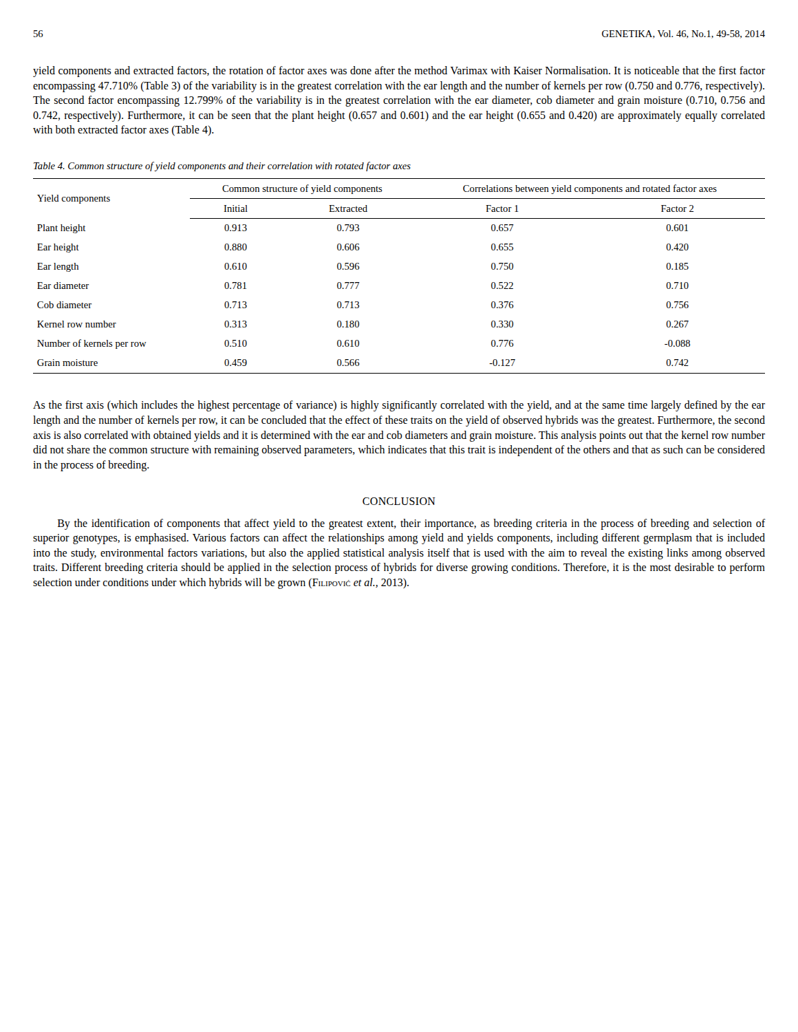56 GENETIKA, Vol. 46, No.1, 49-58, 2014
yield components and extracted factors, the rotation of factor axes was done after the method Varimax with Kaiser Normalisation. It is noticeable that the first factor encompassing 47.710% (Table 3) of the variability is in the greatest correlation with the ear length and the number of kernels per row (0.750 and 0.776, respectively). The second factor encompassing 12.799% of the variability is in the greatest correlation with the ear diameter, cob diameter and grain moisture (0.710, 0.756 and 0.742, respectively). Furthermore, it can be seen that the plant height (0.657 and 0.601) and the ear height (0.655 and 0.420) are approximately equally correlated with both extracted factor axes (Table 4).
Table 4. Common structure of yield components and their correlation with rotated factor axes
| Yield components | Common structure of yield components | Correlations between yield components and rotated factor axes |
| --- | --- | --- |
| Initial | Extracted | Factor 1 | Factor 2 |
| Plant height | 0.913 | 0.793 | 0.657 | 0.601 |
| Ear height | 0.880 | 0.606 | 0.655 | 0.420 |
| Ear length | 0.610 | 0.596 | 0.750 | 0.185 |
| Ear diameter | 0.781 | 0.777 | 0.522 | 0.710 |
| Cob diameter | 0.713 | 0.713 | 0.376 | 0.756 |
| Kernel row number | 0.313 | 0.180 | 0.330 | 0.267 |
| Number of kernels per row | 0.510 | 0.610 | 0.776 | -0.088 |
| Grain moisture | 0.459 | 0.566 | -0.127 | 0.742 |
As the first axis (which includes the highest percentage of variance) is highly significantly correlated with the yield, and at the same time largely defined by the ear length and the number of kernels per row, it can be concluded that the effect of these traits on the yield of observed hybrids was the greatest. Furthermore, the second axis is also correlated with obtained yields and it is determined with the ear and cob diameters and grain moisture. This analysis points out that the kernel row number did not share the common structure with remaining observed parameters, which indicates that this trait is independent of the others and that as such can be considered in the process of breeding.
Conclusion
By the identification of components that affect yield to the greatest extent, their importance, as breeding criteria in the process of breeding and selection of superior genotypes, is emphasised. Various factors can affect the relationships among yield and yields components, including different germplasm that is included into the study, environmental factors variations, but also the applied statistical analysis itself that is used with the aim to reveal the existing links among observed traits. Different breeding criteria should be applied in the selection process of hybrids for diverse growing conditions. Therefore, it is the most desirable to perform selection under conditions under which hybrids will be grown (Filipović et al., 2013).